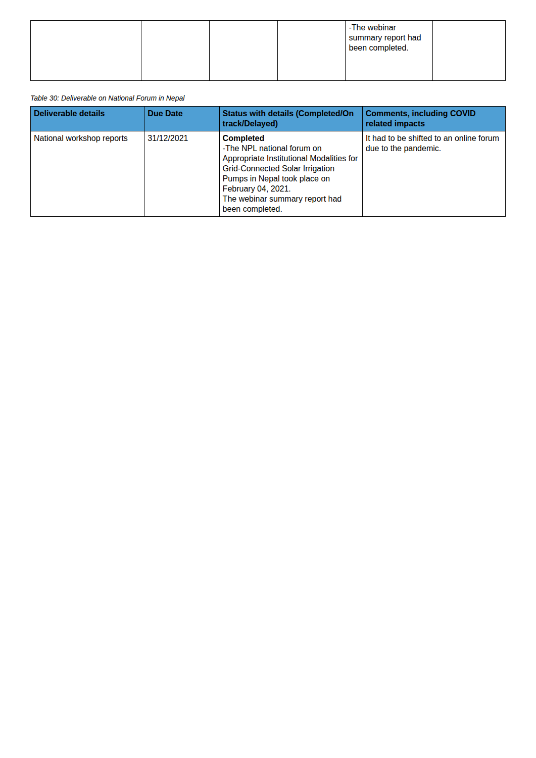| | | | | -The webinar summary report had been completed. | |
Table 30: Deliverable on National Forum in Nepal
| Deliverable details | Due Date | Status with details (Completed/On track/Delayed) | Comments, including COVID related impacts |
| --- | --- | --- | --- |
| National workshop reports | 31/12/2021 | Completed -The NPL national forum on Appropriate Institutional Modalities for Grid-Connected Solar Irrigation Pumps in Nepal took place on February 04, 2021. The webinar summary report had been completed. | It had to be shifted to an online forum due to the pandemic. |